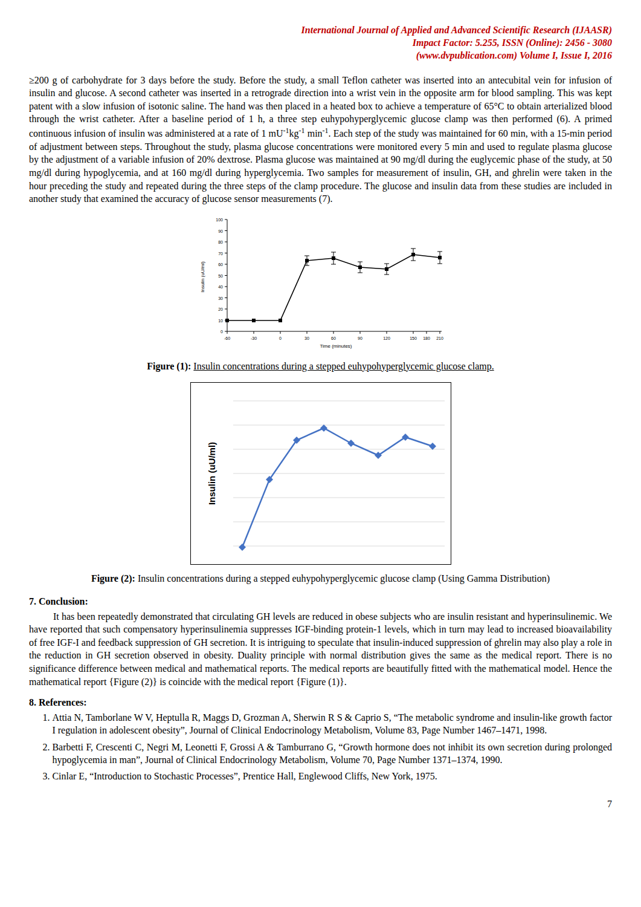International Journal of Applied and Advanced Scientific Research (IJAASR) Impact Factor: 5.255, ISSN (Online): 2456 - 3080 (www.dvpublication.com) Volume I, Issue I, 2016
≥200 g of carbohydrate for 3 days before the study. Before the study, a small Teflon catheter was inserted into an antecubital vein for infusion of insulin and glucose. A second catheter was inserted in a retrograde direction into a wrist vein in the opposite arm for blood sampling. This was kept patent with a slow infusion of isotonic saline. The hand was then placed in a heated box to achieve a temperature of 65°C to obtain arterialized blood through the wrist catheter. After a baseline period of 1 h, a three step euhypohyperglycemic glucose clamp was then performed (6). A primed continuous infusion of insulin was administered at a rate of 1 mU-1kg-1 min-1. Each step of the study was maintained for 60 min, with a 15-min period of adjustment between steps. Throughout the study, plasma glucose concentrations were monitored every 5 min and used to regulate plasma glucose by the adjustment of a variable infusion of 20% dextrose. Plasma glucose was maintained at 90 mg/dl during the euglycemic phase of the study, at 50 mg/dl during hypoglycemia, and at 160 mg/dl during hyperglycemia. Two samples for measurement of insulin, GH, and ghrelin were taken in the hour preceding the study and repeated during the three steps of the clamp procedure. The glucose and insulin data from these studies are included in another study that examined the accuracy of glucose sensor measurements (7).
100 90 80 70 60 50 40 30 20 10 0 Insulin (uU/ml) -60 -30 0 30 60 90 120 150 180 210 Time (minutes)
Figure (1): Insulin concentrations during a stepped euhypohyperglycemic glucose clamp.
Insulin (uU/ml)
Figure (2): Insulin concentrations during a stepped euhypohyperglycemic glucose clamp (Using Gamma Distribution)
7. Conclusion:
It has been repeatedly demonstrated that circulating GH levels are reduced in obese subjects who are insulin resistant and hyperinsulinemic. We have reported that such compensatory hyperinsulinemia suppresses IGF-binding protein-1 levels, which in turn may lead to increased bioavailability of free IGF-I and feedback suppression of GH secretion. It is intriguing to speculate that insulin-induced suppression of ghrelin may also play a role in the reduction in GH secretion observed in obesity. Duality principle with normal distribution gives the same as the medical report. There is no significance difference between medical and mathematical reports. The medical reports are beautifully fitted with the mathematical model. Hence the mathematical report {Figure (2)} is coincide with the medical report {Figure (1)}.
8. References:
Attia N, Tamborlane W V, Heptulla R, Maggs D, Grozman A, Sherwin R S & Caprio S, “The metabolic syndrome and insulin-like growth factor I regulation in adolescent obesity”, Journal of Clinical Endocrinology Metabolism, Volume 83, Page Number 1467–1471, 1998.
Barbetti F, Crescenti C, Negri M, Leonetti F, Grossi A & Tamburrano G, “Growth hormone does not inhibit its own secretion during prolonged hypoglycemia in man”, Journal of Clinical Endocrinology Metabolism, Volume 70, Page Number 1371–1374, 1990.
Cinlar E, “Introduction to Stochastic Processes”, Prentice Hall, Englewood Cliffs, New York, 1975.
7